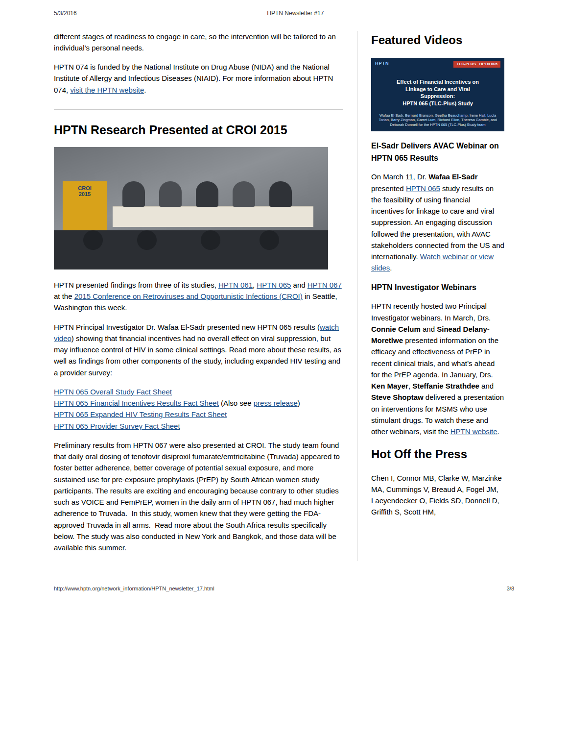5/3/2016
HPTN Newsletter #17
different stages of readiness to engage in care, so the intervention will be tailored to an individual’s personal needs.
HPTN 074 is funded by the National Institute on Drug Abuse (NIDA) and the National Institute of Allergy and Infectious Diseases (NIAID). For more information about HPTN 074, visit the HPTN website.
HPTN Research Presented at CROI 2015
CROI
2015
HPTN presented findings from three of its studies, HPTN 061, HPTN 065 and HPTN 067 at the 2015 Conference on Retroviruses and Opportunistic Infections (CROI) in Seattle, Washington this week.
HPTN Principal Investigator Dr. Wafaa El-Sadr presented new HPTN 065 results (watch video) showing that financial incentives had no overall effect on viral suppression, but may influence control of HIV in some clinical settings. Read more about these results, as well as findings from other components of the study, including expanded HIV testing and a provider survey:
HPTN 065 Overall Study Fact Sheet HPTN 065 Financial Incentives Results Fact Sheet (Also see press release) HPTN 065 Expanded HIV Testing Results Fact Sheet HPTN 065 Provider Survey Fact Sheet
Preliminary results from HPTN 067 were also presented at CROI. The study team found that daily oral dosing of tenofovir disiproxil fumarate/emtricitabine (Truvada) appeared to foster better adherence, better coverage of potential sexual exposure, and more sustained use for pre-exposure prophylaxis (PrEP) by South African women study participants. The results are exciting and encouraging because contrary to other studies such as VOICE and FemPrEP, women in the daily arm of HPTN 067, had much higher adherence to Truvada. In this study, women knew that they were getting the FDA-approved Truvada in all arms. Read more about the South Africa results specifically below. The study was also conducted in New York and Bangkok, and those data will be available this summer.
Featured Videos
HPTN
TLC-PLUS HPTN 065
Effect of Financial Incentives on
Linkage to Care and Viral
Suppression:
HPTN 065 (TLC-Plus) Study
Wafaa El-Sadr, Bernard Branson, Geetha Beauchamp, Irene Hall, Lucia Torian, Barry Zingman, Garret Lum, Richard Elion, Theresa Gamble, and Deborah Donnell for the HPTN 065 (TLC-Plus) Study team
El-Sadr Delivers AVAC Webinar on HPTN 065 Results
On March 11, Dr. Wafaa El-Sadr presented HPTN 065 study results on the feasibility of using financial incentives for linkage to care and viral suppression. An engaging discussion followed the presentation, with AVAC stakeholders connected from the US and internationally. Watch webinar or view slides.
HPTN Investigator Webinars
HPTN recently hosted two Principal Investigator webinars. In March, Drs. Connie Celum and Sinead Delany-Moretlwe presented information on the efficacy and effectiveness of PrEP in recent clinical trials, and what’s ahead for the PrEP agenda. In January, Drs. Ken Mayer, Steffanie Strathdee and Steve Shoptaw delivered a presentation on interventions for MSMS who use stimulant drugs. To watch these and other webinars, visit the HPTN website.
Hot Off the Press
Chen I, Connor MB, Clarke W, Marzinke MA, Cummings V, Breaud A, Fogel JM, Laeyendecker O, Fields SD, Donnell D, Griffith S, Scott HM,
http://www.hptn.org/network_information/HPTN_newsletter_17.html
3/8